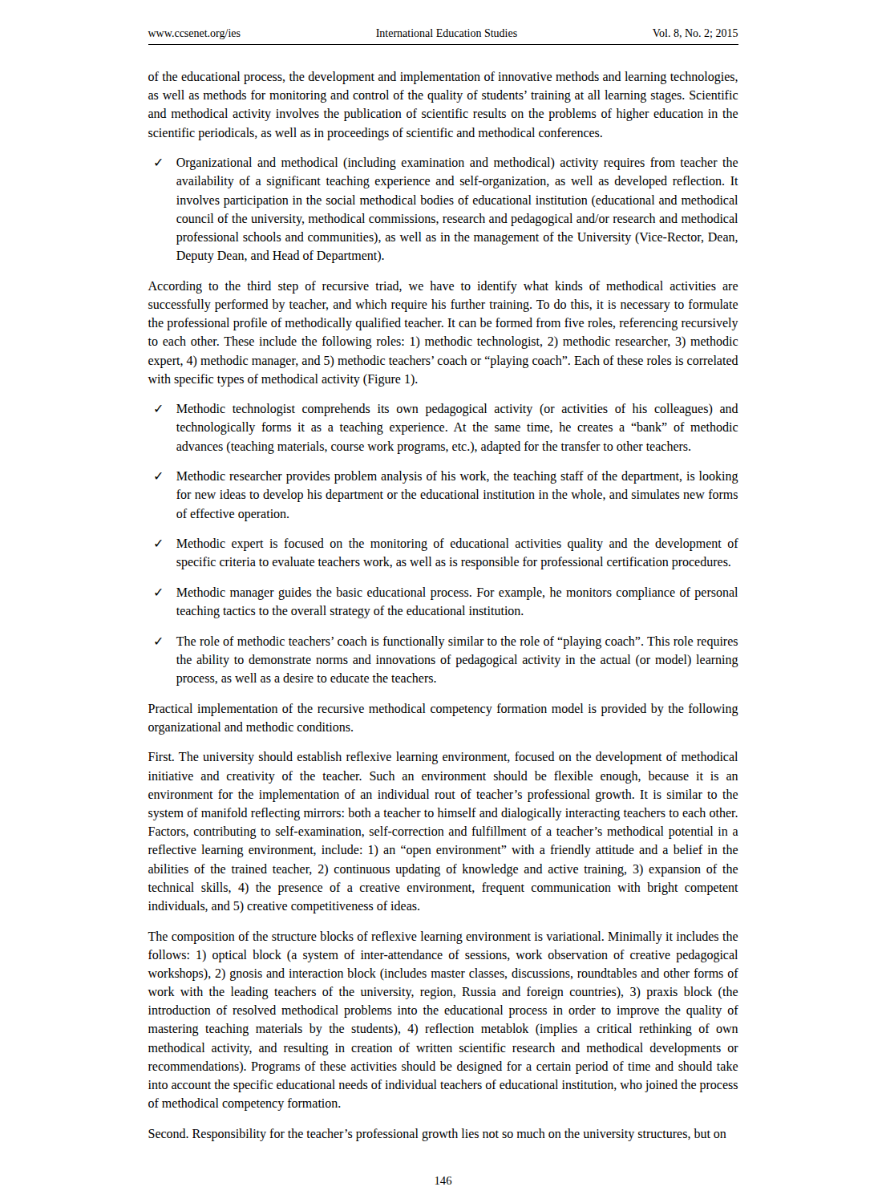www.ccsenet.org/ies International Education Studies Vol. 8, No. 2; 2015
of the educational process, the development and implementation of innovative methods and learning technologies, as well as methods for monitoring and control of the quality of students’ training at all learning stages. Scientific and methodical activity involves the publication of scientific results on the problems of higher education in the scientific periodicals, as well as in proceedings of scientific and methodical conferences.
Organizational and methodical (including examination and methodical) activity requires from teacher the availability of a significant teaching experience and self-organization, as well as developed reflection. It involves participation in the social methodical bodies of educational institution (educational and methodical council of the university, methodical commissions, research and pedagogical and/or research and methodical professional schools and communities), as well as in the management of the University (Vice-Rector, Dean, Deputy Dean, and Head of Department).
According to the third step of recursive triad, we have to identify what kinds of methodical activities are successfully performed by teacher, and which require his further training. To do this, it is necessary to formulate the professional profile of methodically qualified teacher. It can be formed from five roles, referencing recursively to each other. These include the following roles: 1) methodic technologist, 2) methodic researcher, 3) methodic expert, 4) methodic manager, and 5) methodic teachers’ coach or “playing coach”. Each of these roles is correlated with specific types of methodical activity (Figure 1).
Methodic technologist comprehends its own pedagogical activity (or activities of his colleagues) and technologically forms it as a teaching experience. At the same time, he creates a “bank” of methodic advances (teaching materials, course work programs, etc.), adapted for the transfer to other teachers.
Methodic researcher provides problem analysis of his work, the teaching staff of the department, is looking for new ideas to develop his department or the educational institution in the whole, and simulates new forms of effective operation.
Methodic expert is focused on the monitoring of educational activities quality and the development of specific criteria to evaluate teachers work, as well as is responsible for professional certification procedures.
Methodic manager guides the basic educational process. For example, he monitors compliance of personal teaching tactics to the overall strategy of the educational institution.
The role of methodic teachers’ coach is functionally similar to the role of “playing coach”. This role requires the ability to demonstrate norms and innovations of pedagogical activity in the actual (or model) learning process, as well as a desire to educate the teachers.
Practical implementation of the recursive methodical competency formation model is provided by the following organizational and methodic conditions.
First. The university should establish reflexive learning environment, focused on the development of methodical initiative and creativity of the teacher. Such an environment should be flexible enough, because it is an environment for the implementation of an individual rout of teacher’s professional growth. It is similar to the system of manifold reflecting mirrors: both a teacher to himself and dialogically interacting teachers to each other. Factors, contributing to self-examination, self-correction and fulfillment of a teacher’s methodical potential in a reflective learning environment, include: 1) an “open environment” with a friendly attitude and a belief in the abilities of the trained teacher, 2) continuous updating of knowledge and active training, 3) expansion of the technical skills, 4) the presence of a creative environment, frequent communication with bright competent individuals, and 5) creative competitiveness of ideas.
The composition of the structure blocks of reflexive learning environment is variational. Minimally it includes the follows: 1) optical block (a system of inter-attendance of sessions, work observation of creative pedagogical workshops), 2) gnosis and interaction block (includes master classes, discussions, roundtables and other forms of work with the leading teachers of the university, region, Russia and foreign countries), 3) praxis block (the introduction of resolved methodical problems into the educational process in order to improve the quality of mastering teaching materials by the students), 4) reflection metablok (implies a critical rethinking of own methodical activity, and resulting in creation of written scientific research and methodical developments or recommendations). Programs of these activities should be designed for a certain period of time and should take into account the specific educational needs of individual teachers of educational institution, who joined the process of methodical competency formation.
Second. Responsibility for the teacher’s professional growth lies not so much on the university structures, but on
146